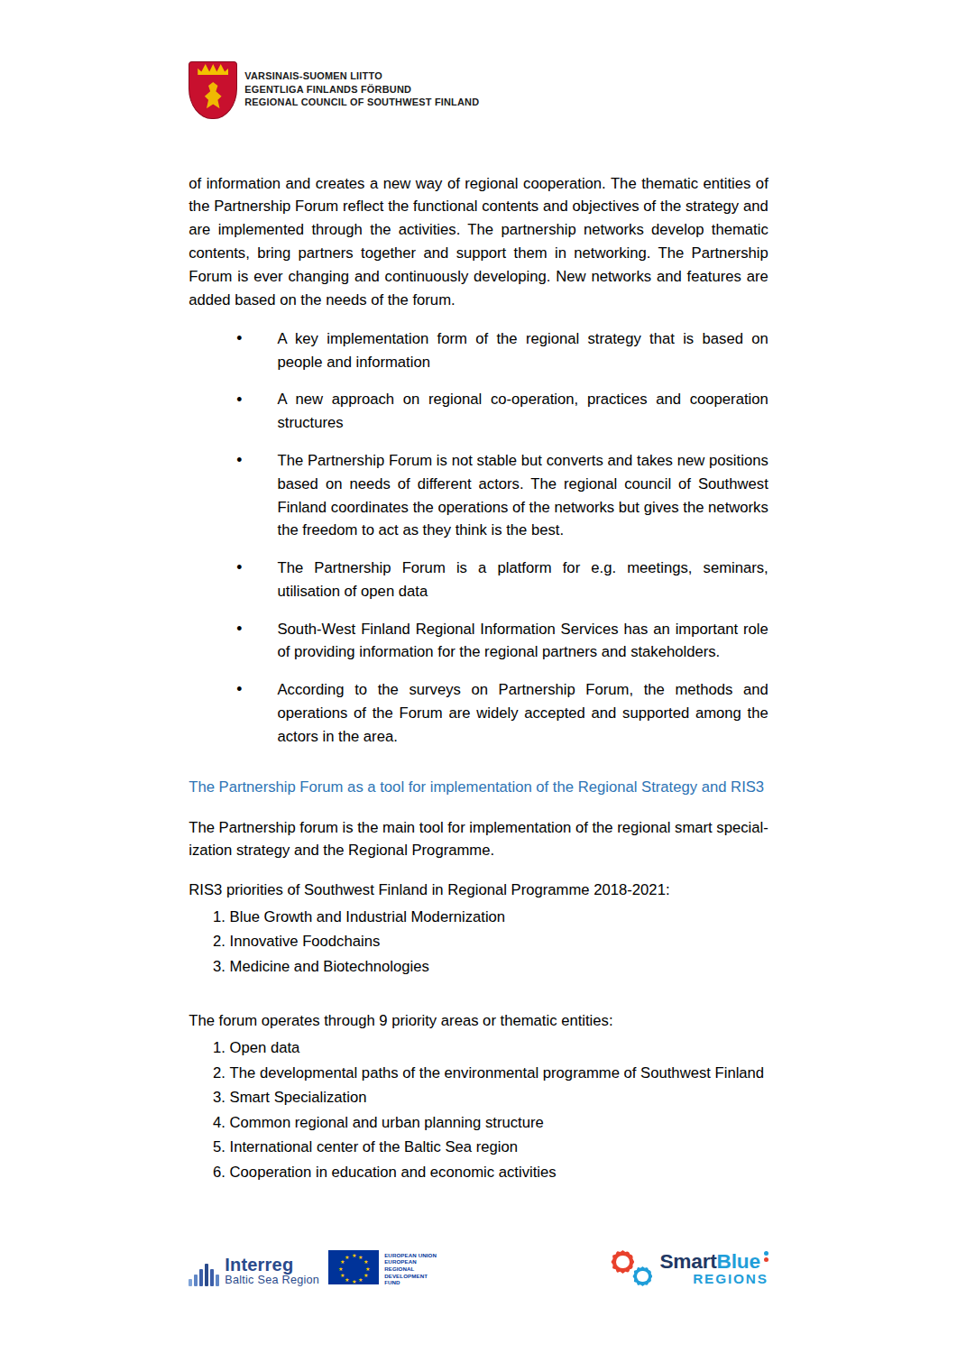Varsinais-Suomen liitto Egentliga Finlands förbund Regional Council of Southwest Finland
of information and creates a new way of regional cooperation. The thematic entities of the Partnership Forum reflect the functional contents and objectives of the strategy and are implemented through the activities. The partnership networks develop thematic contents, bring partners together and support them in networking. The Partnership Forum is ever changing and continuously developing. New networks and features are added based on the needs of the forum.
A key implementation form of the regional strategy that is based on people and information
A new approach on regional co-operation, practices and cooperation structures
The Partnership Forum is not stable but converts and takes new positions based on needs of different actors. The regional council of Southwest Finland coordinates the operations of the networks but gives the networks the freedom to act as they think is the best.
The Partnership Forum is a platform for e.g. meetings, seminars, utilisation of open data
South-West Finland Regional Information Services has an important role of providing information for the regional partners and stakeholders.
According to the surveys on Partnership Forum, the methods and operations of the Forum are widely accepted and supported among the actors in the area.
The Partnership Forum as a tool for implementation of the Regional Strategy and RIS3
The Partnership forum is the main tool for implementation of the regional smart specialization strategy and the Regional Programme.
RIS3 priorities of Southwest Finland in Regional Programme 2018-2021:
Blue Growth and Industrial Modernization
Innovative Foodchains
Medicine and Biotechnologies
The forum operates through 9 priority areas or thematic entities:
Open data
The developmental paths of the environmental programme of Southwest Finland
Smart Specialization
Common regional and urban planning structure
International center of the Baltic Sea region
Cooperation in education and economic activities
Interreg
Baltic Sea Region
★ ★ ★ ★ ★ ★ ★ ★ ★ ★ ★ ★
European Union
European
Regional
Development
Fund
SmartBlue
REGIONS